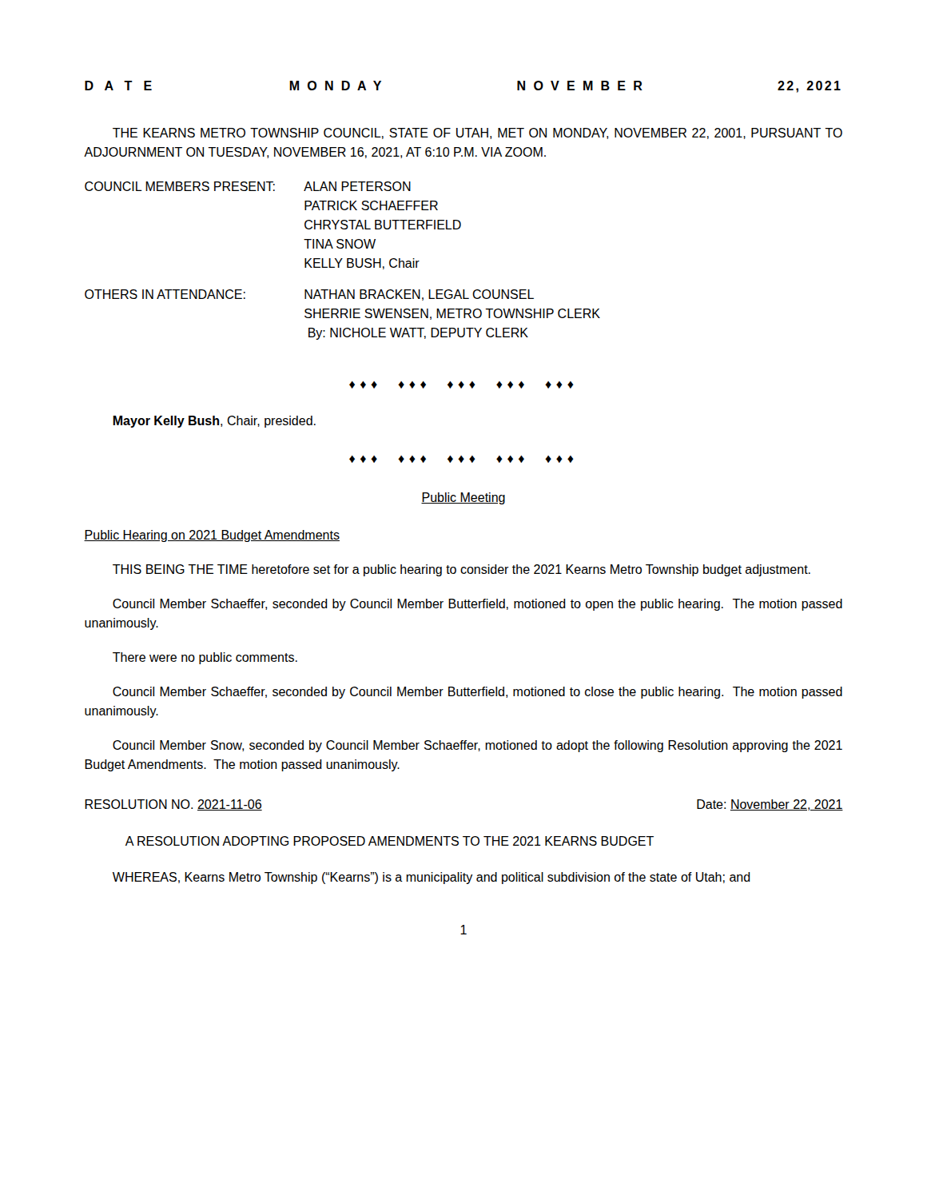D A T E M O N D A Y N O V E M B E R 22, 2021
THE KEARNS METRO TOWNSHIP COUNCIL, STATE OF UTAH, MET ON MONDAY, NOVEMBER 22, 2001, PURSUANT TO ADJOURNMENT ON TUESDAY, NOVEMBER 16, 2021, AT 6:10 P.M. VIA ZOOM.
| COUNCIL MEMBERS PRESENT: | ALAN PETERSON PATRICK SCHAEFFER CHRYSTAL BUTTERFIELD TINA SNOW KELLY BUSH, Chair |
| OTHERS IN ATTENDANCE: | NATHAN BRACKEN, LEGAL COUNSEL SHERRIE SWENSEN, METRO TOWNSHIP CLERK By: NICHOLE WATT, DEPUTY CLERK |
♦♦♦ ♦♦♦ ♦♦♦ ♦♦♦ ♦♦♦
Mayor Kelly Bush, Chair, presided.
♦♦♦ ♦♦♦ ♦♦♦ ♦♦♦ ♦♦♦
Public Meeting
Public Hearing on 2021 Budget Amendments
THIS BEING THE TIME heretofore set for a public hearing to consider the 2021 Kearns Metro Township budget adjustment.
Council Member Schaeffer, seconded by Council Member Butterfield, motioned to open the public hearing. The motion passed unanimously.
There were no public comments.
Council Member Schaeffer, seconded by Council Member Butterfield, motioned to close the public hearing. The motion passed unanimously.
Council Member Snow, seconded by Council Member Schaeffer, motioned to adopt the following Resolution approving the 2021 Budget Amendments. The motion passed unanimously.
RESOLUTION NO. 2021-11-06 Date: November 22, 2021
A RESOLUTION ADOPTING PROPOSED AMENDMENTS TO THE 2021 KEARNS BUDGET
WHEREAS, Kearns Metro Township (“Kearns”) is a municipality and political subdivision of the state of Utah; and
1